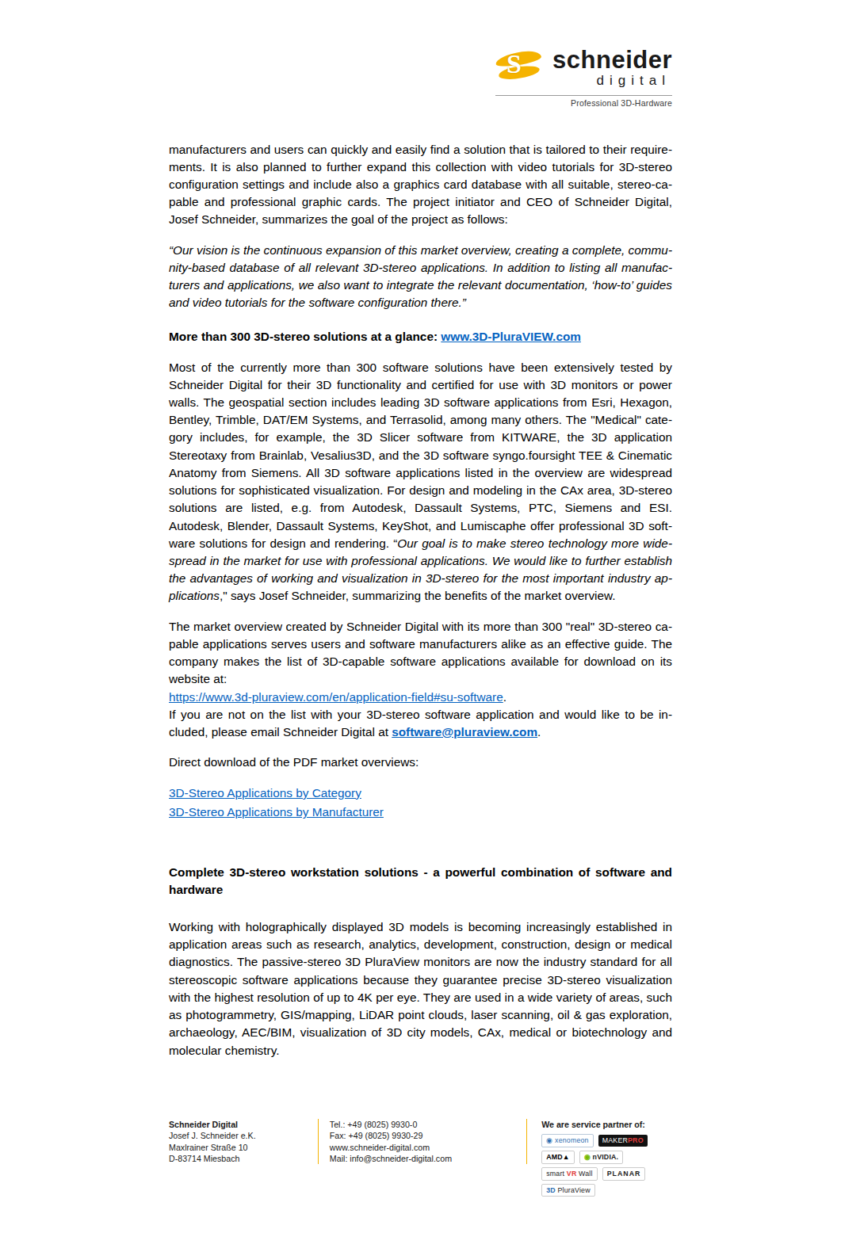S
schneider
digital
Professional 3D-Hardware
manufacturers and users can quickly and easily find a solution that is tailored to their requirements. It is also planned to further expand this collection with video tutorials for 3D-stereo configuration settings and include also a graphics card database with all suitable, stereo-capable and professional graphic cards. The project initiator and CEO of Schneider Digital, Josef Schneider, summarizes the goal of the project as follows:
“Our vision is the continuous expansion of this market overview, creating a complete, community-based database of all relevant 3D-stereo applications. In addition to listing all manufacturers and applications, we also want to integrate the relevant documentation, ‘how-to’ guides and video tutorials for the software configuration there.”
More than 300 3D-stereo solutions at a glance: www.3D-PluraVIEW.com
Most of the currently more than 300 software solutions have been extensively tested by Schneider Digital for their 3D functionality and certified for use with 3D monitors or power walls. The geospatial section includes leading 3D software applications from Esri, Hexagon, Bentley, Trimble, DAT/EM Systems, and Terrasolid, among many others. The "Medical" category includes, for example, the 3D Slicer software from KITWARE, the 3D application Stereotaxy from Brainlab, Vesalius3D, and the 3D software syngo.foursight TEE & Cinematic Anatomy from Siemens. All 3D software applications listed in the overview are widespread solutions for sophisticated visualization. For design and modeling in the CAx area, 3D-stereo solutions are listed, e.g. from Autodesk, Dassault Systems, PTC, Siemens and ESI. Autodesk, Blender, Dassault Systems, KeyShot, and Lumiscaphe offer professional 3D software solutions for design and rendering. “Our goal is to make stereo technology more widespread in the market for use with professional applications. We would like to further establish the advantages of working and visualization in 3D-stereo for the most important industry applications," says Josef Schneider, summarizing the benefits of the market overview.
The market overview created by Schneider Digital with its more than 300 "real" 3D-stereo capable applications serves users and software manufacturers alike as an effective guide. The company makes the list of 3D-capable software applications available for download on its website at:
https://www.3d-pluraview.com/en/application-field#su-software.
If you are not on the list with your 3D-stereo software application and would like to be included, please email Schneider Digital at software@pluraview.com.
Direct download of the PDF market overviews:
3D-Stereo Applications by Category 3D-Stereo Applications by Manufacturer
Complete 3D-stereo workstation solutions - a powerful combination of software and hardware
Working with holographically displayed 3D models is becoming increasingly established in application areas such as research, analytics, development, construction, design or medical diagnostics. The passive-stereo 3D PluraView monitors are now the industry standard for all stereoscopic software applications because they guarantee precise 3D-stereo visualization with the highest resolution of up to 4K per eye. They are used in a wide variety of areas, such as photogrammetry, GIS/mapping, LiDAR point clouds, laser scanning, oil & gas exploration, archaeology, AEC/BIM, visualization of 3D city models, CAx, medical or biotechnology and molecular chemistry.
Schneider Digital
Josef J. Schneider e.K.
Maxlrainer Straße 10
D-83714 Miesbach
Tel.: +49 (8025) 9930-0
Fax: +49 (8025) 9930-29
www.schneider-digital.com
Mail: info@schneider-digital.com
We are service partner of:
◉ xenomeon MAKERPRO AMD▲ ◉ nVIDIA.
smart VR Wall PLANAR 3D PluraView